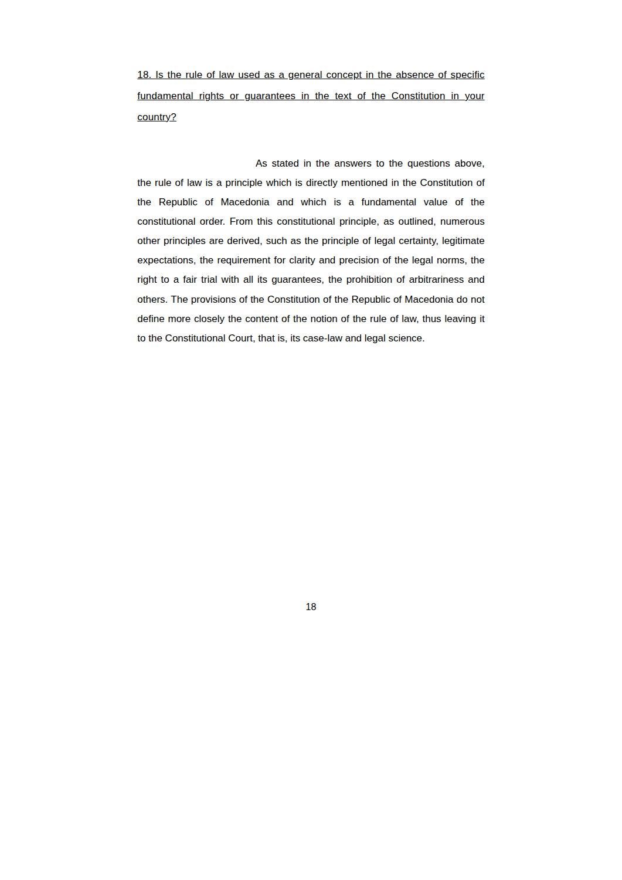18. Is the rule of law used as a general concept in the absence of specific fundamental rights or guarantees in the text of the Constitution in your country?
As stated in the answers to the questions above, the rule of law is a principle which is directly mentioned in the Constitution of the Republic of Macedonia and which is a fundamental value of the constitutional order. From this constitutional principle, as outlined, numerous other principles are derived, such as the principle of legal certainty, legitimate expectations, the requirement for clarity and precision of the legal norms, the right to a fair trial with all its guarantees, the prohibition of arbitrariness and others. The provisions of the Constitution of the Republic of Macedonia do not define more closely the content of the notion of the rule of law, thus leaving it to the Constitutional Court, that is, its case-law and legal science.
18